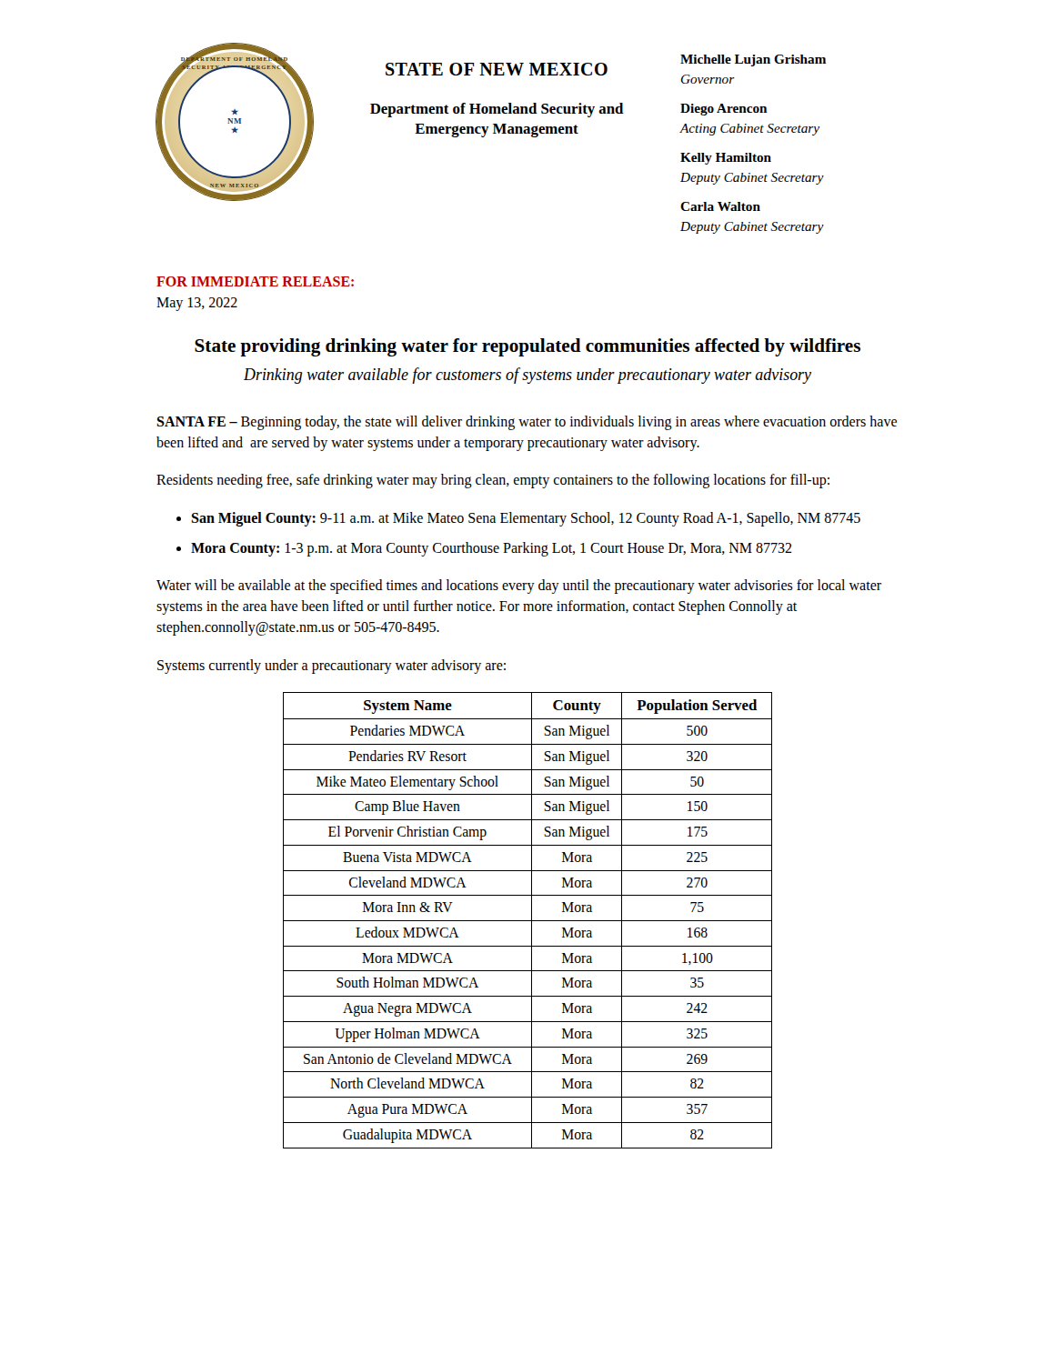Department of Homeland Security and Emergency Management
★
NM
★
New Mexico
STATE OF NEW MEXICO
Department of Homeland Security and
Emergency Management
Michelle Lujan Grisham
Governor
Diego Arencon
Acting Cabinet Secretary
Kelly Hamilton
Deputy Cabinet Secretary
Carla Walton
Deputy Cabinet Secretary
FOR IMMEDIATE RELEASE:
May 13, 2022
State providing drinking water for repopulated communities affected by wildfires
Drinking water available for customers of systems under precautionary water advisory
SANTA FE – Beginning today, the state will deliver drinking water to individuals living in areas where evacuation orders have been lifted and are served by water systems under a temporary precautionary water advisory.
Residents needing free, safe drinking water may bring clean, empty containers to the following locations for fill-up:
San Miguel County: 9-11 a.m. at Mike Mateo Sena Elementary School, 12 County Road A-1, Sapello, NM 87745
Mora County: 1-3 p.m. at Mora County Courthouse Parking Lot, 1 Court House Dr, Mora, NM 87732
Water will be available at the specified times and locations every day until the precautionary water advisories for local water systems in the area have been lifted or until further notice. For more information, contact Stephen Connolly at stephen.connolly@state.nm.us or 505-470-8495.
Systems currently under a precautionary water advisory are:
| System Name | County | Population Served |
| --- | --- | --- |
| Pendaries MDWCA | San Miguel | 500 |
| Pendaries RV Resort | San Miguel | 320 |
| Mike Mateo Elementary School | San Miguel | 50 |
| Camp Blue Haven | San Miguel | 150 |
| El Porvenir Christian Camp | San Miguel | 175 |
| Buena Vista MDWCA | Mora | 225 |
| Cleveland MDWCA | Mora | 270 |
| Mora Inn & RV | Mora | 75 |
| Ledoux MDWCA | Mora | 168 |
| Mora MDWCA | Mora | 1,100 |
| South Holman MDWCA | Mora | 35 |
| Agua Negra MDWCA | Mora | 242 |
| Upper Holman MDWCA | Mora | 325 |
| San Antonio de Cleveland MDWCA | Mora | 269 |
| North Cleveland MDWCA | Mora | 82 |
| Agua Pura MDWCA | Mora | 357 |
| Guadalupita MDWCA | Mora | 82 |